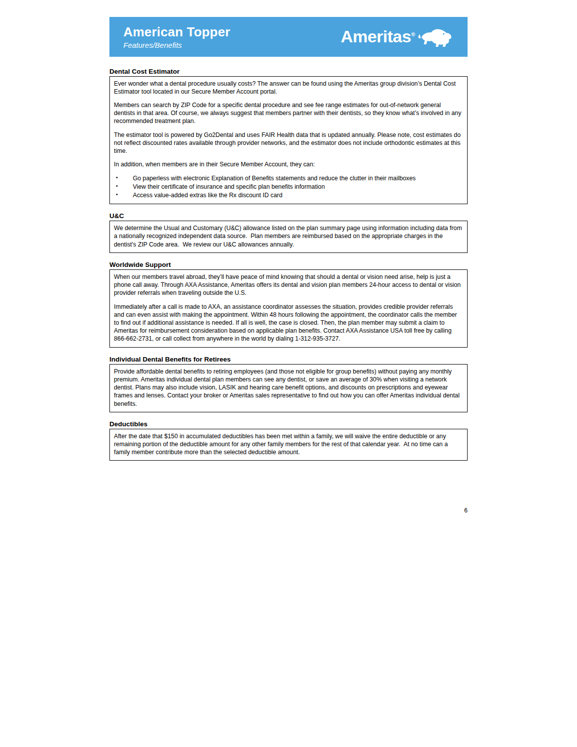American Topper
Features/Benefits
Ameritas®
Dental Cost Estimator
Ever wonder what a dental procedure usually costs? The answer can be found using the Ameritas group division’s Dental Cost Estimator tool located in our Secure Member Account portal.
Members can search by ZIP Code for a specific dental procedure and see fee range estimates for out-of-network general dentists in that area. Of course, we always suggest that members partner with their dentists, so they know what’s involved in any recommended treatment plan.
The estimator tool is powered by Go2Dental and uses FAIR Health data that is updated annually. Please note, cost estimates do not reflect discounted rates available through provider networks, and the estimator does not include orthodontic estimates at this time.
In addition, when members are in their Secure Member Account, they can:
Go paperless with electronic Explanation of Benefits statements and reduce the clutter in their mailboxes
View their certificate of insurance and specific plan benefits information
Access value-added extras like the Rx discount ID card
U&C
We determine the Usual and Customary (U&C) allowance listed on the plan summary page using information including data from a nationally recognized independent data source. Plan members are reimbursed based on the appropriate charges in the dentist's ZIP Code area. We review our U&C allowances annually.
Worldwide Support
When our members travel abroad, they’ll have peace of mind knowing that should a dental or vision need arise, help is just a phone call away. Through AXA Assistance, Ameritas offers its dental and vision plan members 24-hour access to dental or vision provider referrals when traveling outside the U.S.
Immediately after a call is made to AXA, an assistance coordinator assesses the situation, provides credible provider referrals and can even assist with making the appointment. Within 48 hours following the appointment, the coordinator calls the member to find out if additional assistance is needed. If all is well, the case is closed. Then, the plan member may submit a claim to Ameritas for reimbursement consideration based on applicable plan benefits. Contact AXA Assistance USA toll free by calling 866-662-2731, or call collect from anywhere in the world by dialing 1-312-935-3727.
Individual Dental Benefits for Retirees
Provide affordable dental benefits to retiring employees (and those not eligible for group benefits) without paying any monthly premium. Ameritas individual dental plan members can see any dentist, or save an average of 30% when visiting a network dentist. Plans may also include vision, LASIK and hearing care benefit options, and discounts on prescriptions and eyewear frames and lenses. Contact your broker or Ameritas sales representative to find out how you can offer Ameritas individual dental benefits.
Deductibles
After the date that $150 in accumulated deductibles has been met within a family, we will waive the entire deductible or any remaining portion of the deductible amount for any other family members for the rest of that calendar year. At no time can a family member contribute more than the selected deductible amount.
6